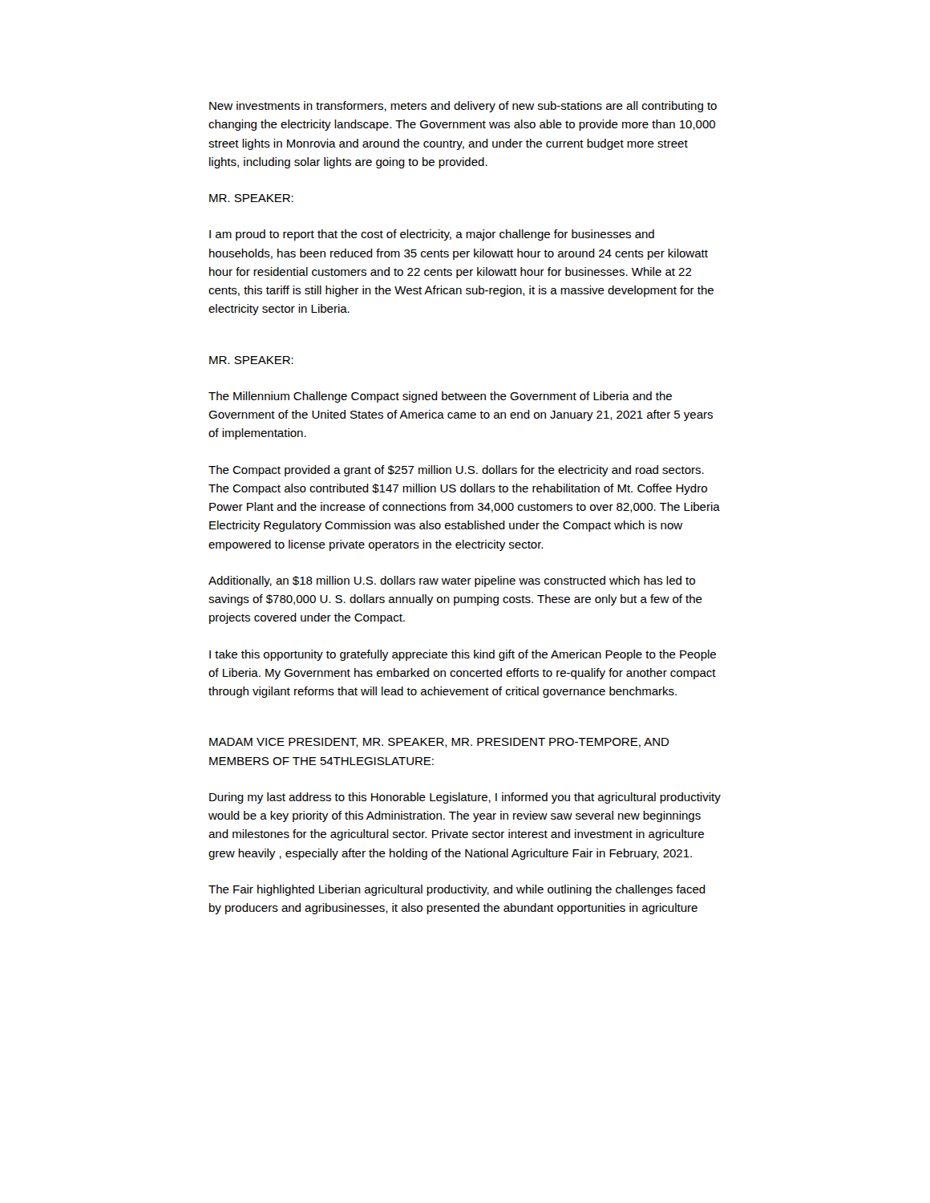New investments in transformers, meters and delivery of new sub-stations are all contributing to changing the electricity landscape. The Government was also able to provide more than 10,000 street lights in Monrovia and around the country, and under the current budget more street lights, including solar lights are going to be provided.
MR. SPEAKER:
I am proud to report that the cost of electricity, a major challenge for businesses and households, has been reduced from 35 cents per kilowatt hour to around 24 cents per kilowatt hour for residential customers and to 22 cents per kilowatt hour for businesses. While at 22 cents, this tariff is still higher in the West African sub-region, it is a massive development for the electricity sector in Liberia.
MR. SPEAKER:
The Millennium Challenge Compact signed between the Government of Liberia and the Government of the United States of America came to an end on January 21, 2021 after 5 years of implementation.
The Compact provided a grant of $257 million U.S. dollars for the electricity and road sectors. The Compact also contributed $147 million US dollars to the rehabilitation of Mt. Coffee Hydro Power Plant and the increase of connections from 34,000 customers to over 82,000. The Liberia Electricity Regulatory Commission was also established under the Compact which is now empowered to license private operators in the electricity sector.
Additionally, an $18 million U.S. dollars raw water pipeline was constructed which has led to savings of $780,000 U. S. dollars annually on pumping costs. These are only but a few of the projects covered under the Compact.
I take this opportunity to gratefully appreciate this kind gift of the American People to the People of Liberia. My Government has embarked on concerted efforts to re-qualify for another compact through vigilant reforms that will lead to achievement of critical governance benchmarks.
MADAM VICE PRESIDENT, MR. SPEAKER, MR. PRESIDENT PRO-TEMPORE, AND MEMBERS OF THE 54THLEGISLATURE:
During my last address to this Honorable Legislature, I informed you that agricultural productivity would be a key priority of this Administration. The year in review saw several new beginnings and milestones for the agricultural sector. Private sector interest and investment in agriculture grew heavily , especially after the holding of the National Agriculture Fair in February, 2021.
The Fair highlighted Liberian agricultural productivity, and while outlining the challenges faced by producers and agribusinesses, it also presented the abundant opportunities in agriculture